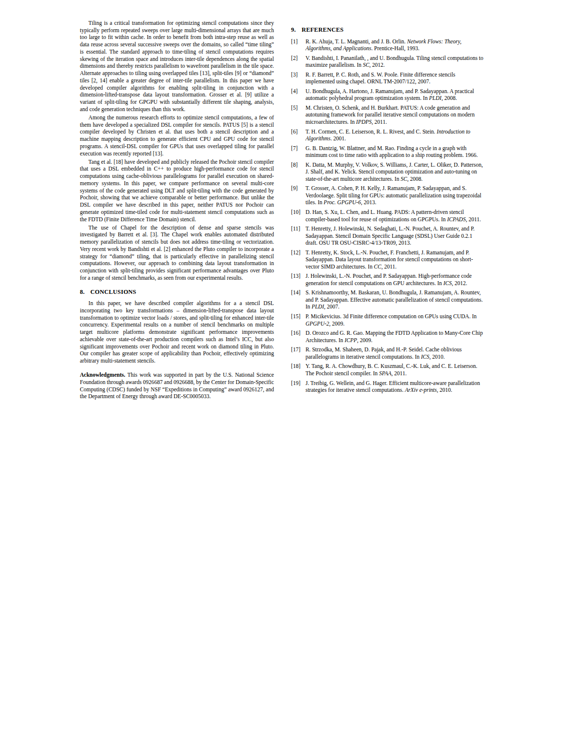Tiling is a critical transformation for optimizing stencil computations since they typically perform repeated sweeps over large multi-dimensional arrays that are much too large to fit within cache. In order to benefit from both intra-step reuse as well as data reuse across several successive sweeps over the domains, so called “time tiling” is essential. The standard approach to time-tiling of stencil computations requires skewing of the iteration space and introduces inter-tile dependences along the spatial dimensions and thereby restricts parallelism to wavefront parallelism in the tile space. Alternate approaches to tiling using overlapped tiles [13], split-tiles [9] or “diamond” tiles [2, 14] enable a greater degree of inter-tile parallelism. In this paper we have developed compiler algorithms for enabling split-tiling in conjunction with a dimension-lifted-transpose data layout transformation. Grosser et al. [9] utilize a variant of split-tiling for GPGPU with substantially different tile shaping, analysis, and code generation techniques than this work.
Among the numerous research efforts to optimize stencil computations, a few of them have developed a specialized DSL compiler for stencils. PATUS [5] is a stencil compiler developed by Christen et al. that uses both a stencil description and a machine mapping description to generate efficient CPU and GPU code for stencil programs. A stencil-DSL compiler for GPUs that uses overlapped tiling for parallel execution was recently reported [13].
Tang et al. [18] have developed and publicly released the Pochoir stencil compiler that uses a DSL embedded in C++ to produce high-performance code for stencil computations using cache-oblivious parallelograms for parallel execution on shared-memory systems. In this paper, we compare performance on several multi-core systems of the code generated using DLT and split-tiling with the code generated by Pochoir, showing that we achieve comparable or better performance. But unlike the DSL compiler we have described in this paper, neither PATUS nor Pochoir can generate optimized time-tiled code for multi-statement stencil computations such as the FDTD (Finite Difference Time Domain) stencil.
The use of Chapel for the description of dense and sparse stencils was investigated by Barrett et al. [3]. The Chapel work enables automated distributed memory parallelization of stencils but does not address time-tiling or vectorization. Very recent work by Bandishti et al. [2] enhanced the Pluto compiler to incorporate a strategy for “diamond” tiling, that is particularly effective in parallelizing stencil computations. However, our approach to combining data layout transformation in conjunction with split-tiling provides significant performance advantages over Pluto for a range of stencil benchmarks, as seen from our experimental results.
8. CONCLUSIONS
In this paper, we have described compiler algorithms for a a stencil DSL incorporating two key transformations – dimension-lifted-transpose data layout transformation to optimize vector loads / stores, and split-tiling for enhanced inter-tile concurrency. Experimental results on a number of stencil benchmarks on multiple target multicore platforms demonstrate significant performance improvements achievable over state-of-the-art production compilers such as Intel’s ICC, but also significant improvements over Pochoir and recent work on diamond tiling in Pluto. Our compiler has greater scope of applicability than Pochoir, effectively optimizing arbitrary multi-statement stencils.
Acknowledgments. This work was supported in part by the U.S. National Science Foundation through awards 0926687 and 0926688, by the Center for Domain-Specific Computing (CDSC) funded by NSF “Expeditions in Computing” award 0926127, and the Department of Energy through award DE-SC0005033.
9. REFERENCES
R. K. Ahuja, T. L. Magnanti, and J. B. Orlin. Network Flows: Theory, Algorithms, and Applications. Prentice-Hall, 1993.
V. Bandishti, I. Pananilath, , and U. Bondhugula. Tiling stencil computations to maximize parallelism. In SC, 2012.
R. F. Barrett, P. C. Roth, and S. W. Poole. Finite difference stencils implemented using chapel. ORNL TM-2007/122, 2007.
U. Bondhugula, A. Hartono, J. Ramanujam, and P. Sadayappan. A practical automatic polyhedral program optimization system. In PLDI, 2008.
M. Christen, O. Schenk, and H. Burkhart. PATUS: A code generation and autotuning framework for parallel iterative stencil computations on modern microarchitectures. In IPDPS, 2011.
T. H. Cormen, C. E. Leiserson, R. L. Rivest, and C. Stein. Introduction to Algorithms. 2001.
G. B. Dantzig, W. Blattner, and M. Rao. Finding a cycle in a graph with minimum cost to time ratio with application to a ship routing problem. 1966.
K. Datta, M. Murphy, V. Volkov, S. Williams, J. Carter, L. Oliker, D. Patterson, J. Shalf, and K. Yelick. Stencil computation optimization and auto-tuning on state-of-the-art multicore architectures. In SC, 2008.
T. Grosser, A. Cohen, P. H. Kelly, J. Ramanujam, P. Sadayappan, and S. Verdoolaege. Split tiling for GPUs: automatic parallelization using trapezoidal tiles. In Proc. GPGPU-6, 2013.
D. Han, S. Xu, L. Chen, and L. Huang. PADS: A pattern-driven stencil compiler-based tool for reuse of optimizations on GPGPUs. In ICPADS, 2011.
T. Henretty, J. Holewinski, N. Sedaghati, L.-N. Pouchet, A. Rountev, and P. Sadayappan. Stencil Domain Specific Language (SDSL) User Guide 0.2.1 draft. OSU TR OSU-CISRC-4/13-TR09, 2013.
T. Henretty, K. Stock, L.-N. Pouchet, F. Franchetti, J. Ramanujam, and P. Sadayappan. Data layout transformation for stencil computations on short-vector SIMD architectures. In CC, 2011.
J. Holewinski, L.-N. Pouchet, and P. Sadayappan. High-performance code generation for stencil computations on GPU architectures. In ICS, 2012.
S. Krishnamoorthy, M. Baskaran, U. Bondhugula, J. Ramanujam, A. Rountev, and P. Sadayappan. Effective automatic parallelization of stencil computations. In PLDI, 2007.
P. Micikevicius. 3d Finite difference computation on GPUs using CUDA. In GPGPU-2, 2009.
D. Orozco and G. R. Gao. Mapping the FDTD Application to Many-Core Chip Architectures. In ICPP, 2009.
R. Strzodka, M. Shaheen, D. Pajak, and H.-P. Seidel. Cache oblivious parallelograms in iterative stencil computations. In ICS, 2010.
Y. Tang, R. A. Chowdhury, B. C. Kuszmaul, C.-K. Luk, and C. E. Leiserson. The Pochoir stencil compiler. In SPAA, 2011.
J. Treibig, G. Wellein, and G. Hager. Efficient multicore-aware parallelization strategies for iterative stencil computations. ArXiv e-prints, 2010.